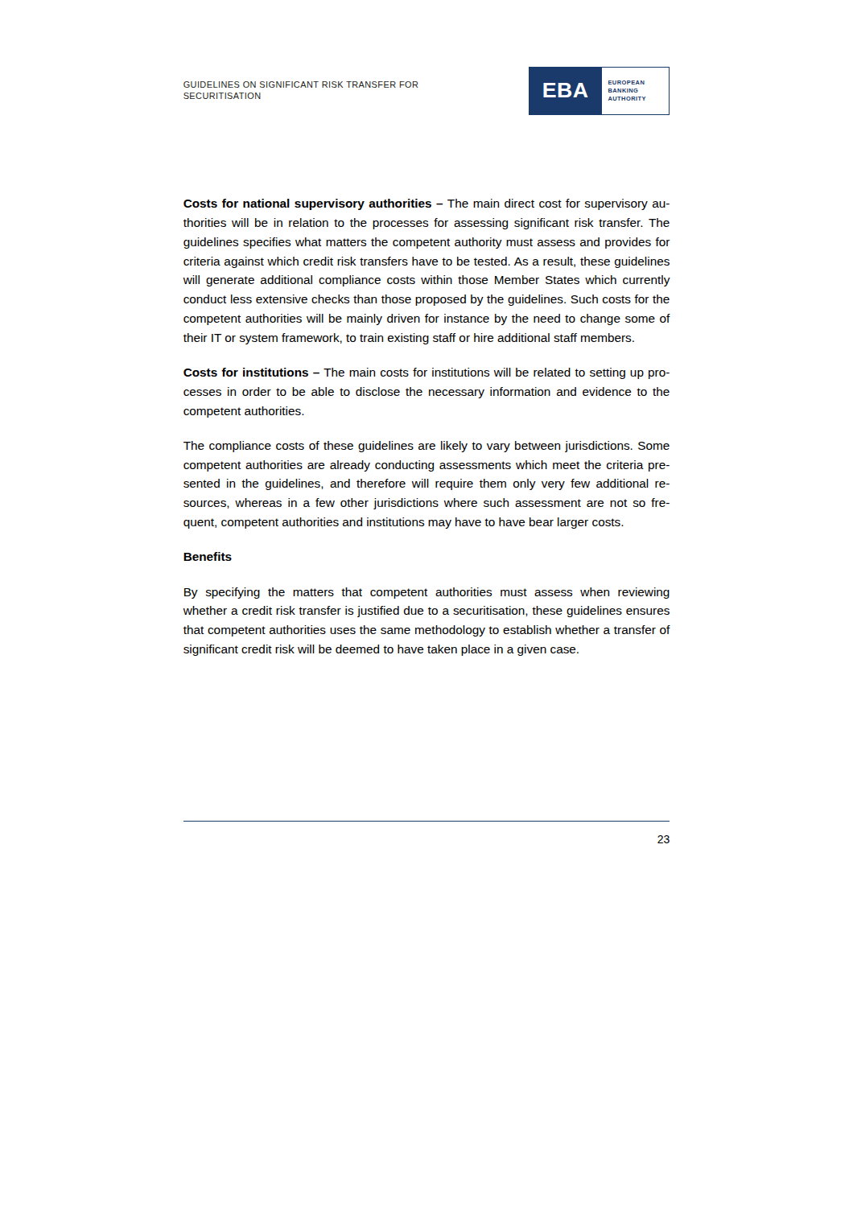Guidelines on significant risk transfer for securitisation
EBA
European Banking Authority
Costs for national supervisory authorities – The main direct cost for supervisory authorities will be in relation to the processes for assessing significant risk transfer. The guidelines specifies what matters the competent authority must assess and provides for criteria against which credit risk transfers have to be tested. As a result, these guidelines will generate additional compliance costs within those Member States which currently conduct less extensive checks than those proposed by the guidelines. Such costs for the competent authorities will be mainly driven for instance by the need to change some of their IT or system framework, to train existing staff or hire additional staff members.
Costs for institutions – The main costs for institutions will be related to setting up processes in order to be able to disclose the necessary information and evidence to the competent authorities.
The compliance costs of these guidelines are likely to vary between jurisdictions. Some competent authorities are already conducting assessments which meet the criteria presented in the guidelines, and therefore will require them only very few additional resources, whereas in a few other jurisdictions where such assessment are not so frequent, competent authorities and institutions may have to have bear larger costs.
Benefits
By specifying the matters that competent authorities must assess when reviewing whether a credit risk transfer is justified due to a securitisation, these guidelines ensures that competent authorities uses the same methodology to establish whether a transfer of significant credit risk will be deemed to have taken place in a given case.
23